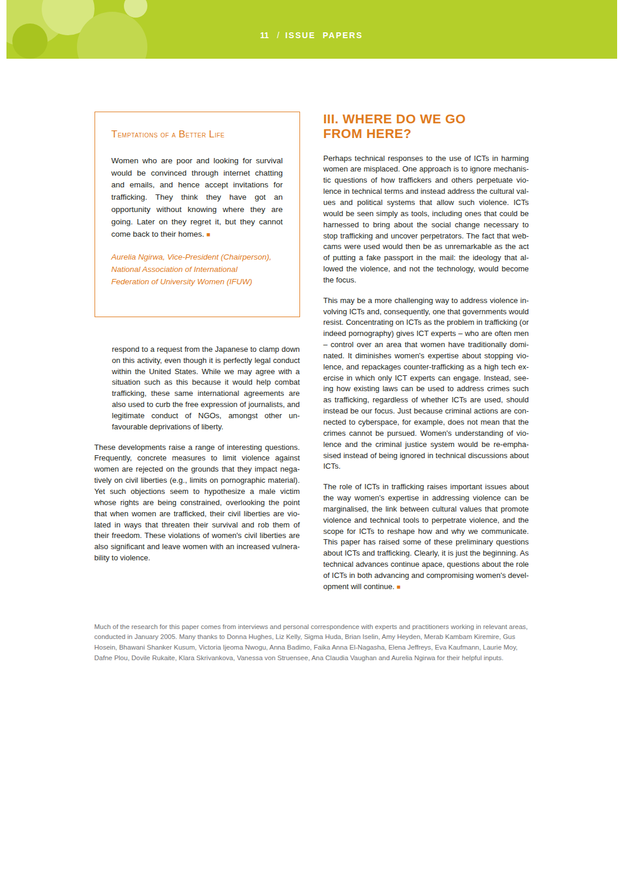11/ISSUE PAPERS
Temptations of a Better Life
Women who are poor and looking for survival would be convinced through internet chatting and emails, and hence accept invitations for trafficking. They think they have got an opportunity without knowing where they are going. Later on they regret it, but they cannot come back to their homes. ■
Aurelia Ngirwa, Vice-President (Chairperson),
National Association of International
Federation of University Women (IFUW)
respond to a request from the Japanese to clamp down on this activity, even though it is perfectly legal conduct within the United States. While we may agree with a situation such as this because it would help combat trafficking, these same international agreements are also used to curb the free expression of journalists, and legitimate conduct of NGOs, amongst other unfavourable deprivations of liberty.
These developments raise a range of interesting questions. Frequently, concrete measures to limit violence against women are rejected on the grounds that they impact negatively on civil liberties (e.g., limits on pornographic material). Yet such objections seem to hypothesize a male victim whose rights are being constrained, overlooking the point that when women are trafficked, their civil liberties are violated in ways that threaten their survival and rob them of their freedom. These violations of women's civil liberties are also significant and leave women with an increased vulnerability to violence.
III. WHERE DO WE GO
FROM HERE?
Perhaps technical responses to the use of ICTs in harming women are misplaced. One approach is to ignore mechanistic questions of how traffickers and others perpetuate violence in technical terms and instead address the cultural values and political systems that allow such violence. ICTs would be seen simply as tools, including ones that could be harnessed to bring about the social change necessary to stop trafficking and uncover perpetrators. The fact that webcams were used would then be as unremarkable as the act of putting a fake passport in the mail: the ideology that allowed the violence, and not the technology, would become the focus.
This may be a more challenging way to address violence involving ICTs and, consequently, one that governments would resist. Concentrating on ICTs as the problem in trafficking (or indeed pornography) gives ICT experts – who are often men – control over an area that women have traditionally dominated. It diminishes women's expertise about stopping violence, and repackages counter-trafficking as a high tech exercise in which only ICT experts can engage. Instead, seeing how existing laws can be used to address crimes such as trafficking, regardless of whether ICTs are used, should instead be our focus. Just because criminal actions are connected to cyberspace, for example, does not mean that the crimes cannot be pursued. Women's understanding of violence and the criminal justice system would be re-emphasised instead of being ignored in technical discussions about ICTs.
The role of ICTs in trafficking raises important issues about the way women's expertise in addressing violence can be marginalised, the link between cultural values that promote violence and technical tools to perpetrate violence, and the scope for ICTs to reshape how and why we communicate. This paper has raised some of these preliminary questions about ICTs and trafficking. Clearly, it is just the beginning. As technical advances continue apace, questions about the role of ICTs in both advancing and compromising women's development will continue. ■
Much of the research for this paper comes from interviews and personal correspondence with experts and practitioners working in relevant areas, conducted in January 2005. Many thanks to Donna Hughes, Liz Kelly, Sigma Huda, Brian Iselin, Amy Heyden, Merab Kambam Kiremire, Gus Hosein, Bhawani Shanker Kusum, Victoria Ijeoma Nwogu, Anna Badimo, Faika Anna El-Nagasha, Elena Jeffreys, Eva Kaufmann, Laurie Moy, Dafne Plou, Dovile Rukaite, Klara Skrivankova, Vanessa von Struensee, Ana Claudia Vaughan and Aurelia Ngirwa for their helpful inputs.